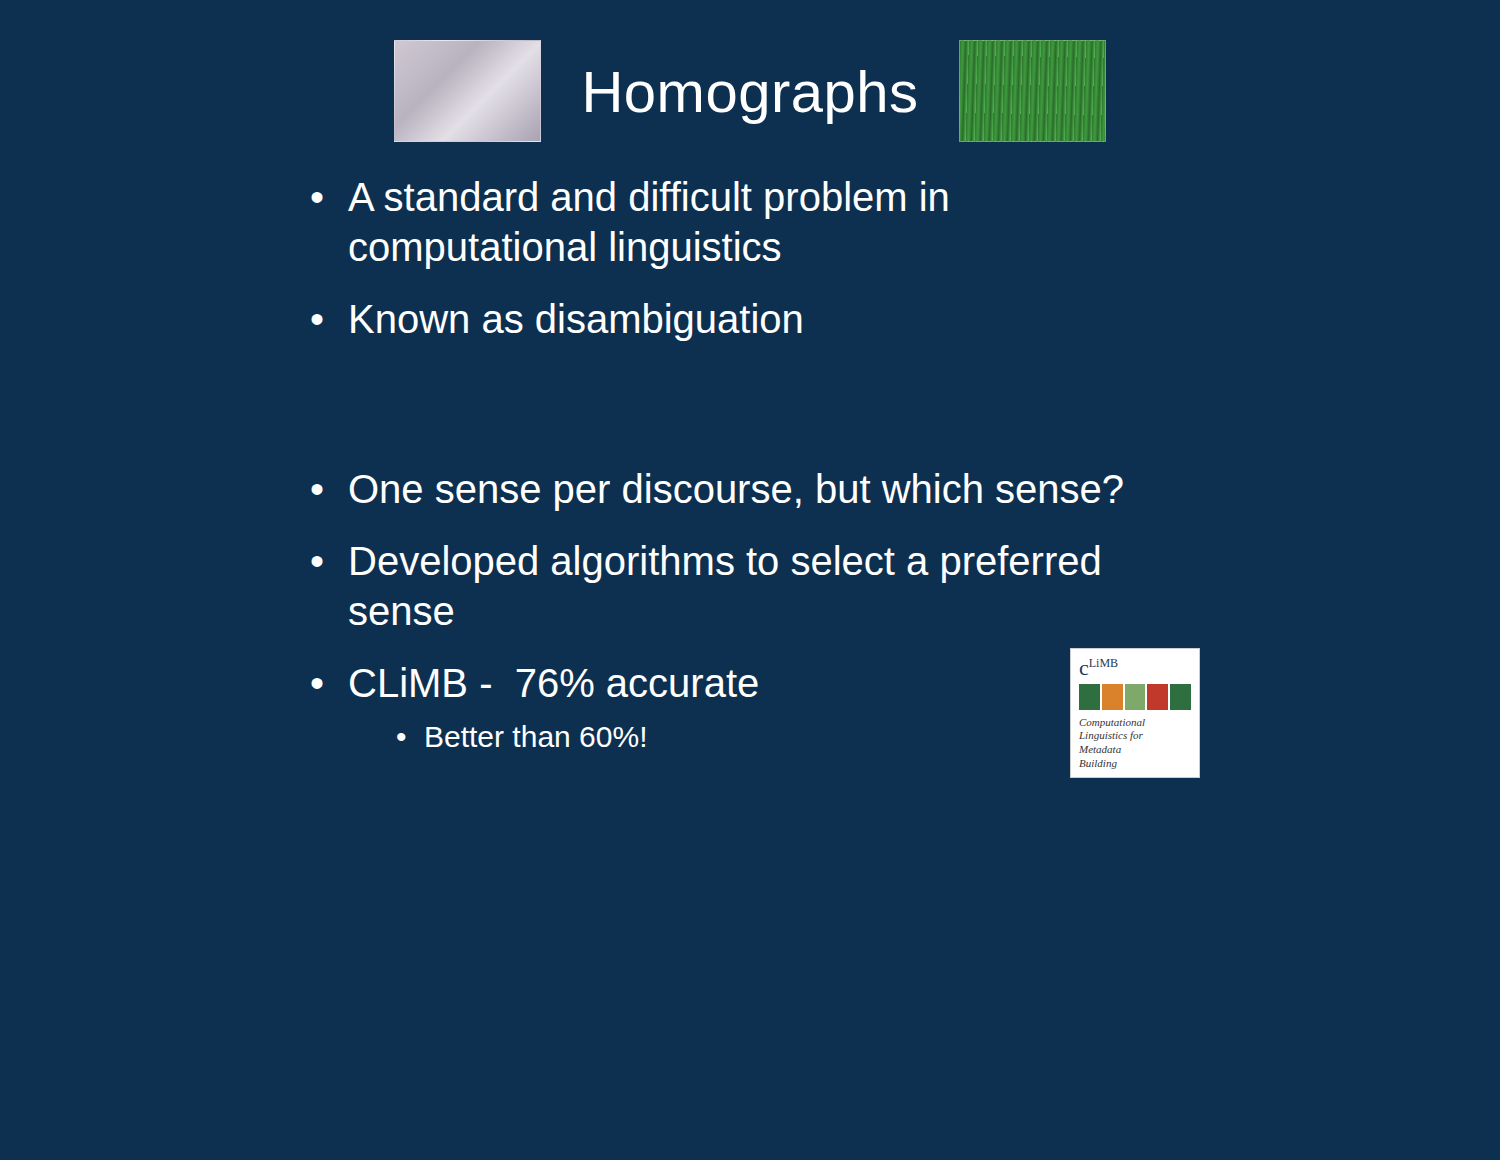Homographs
A standard and difficult problem in computational linguistics
Known as disambiguation
One sense per discourse, but which sense?
Developed algorithms to select a preferred sense
CLiMB - 76% accurate
Better than 60%!
cLiMB
Computational
Linguistics for
Metadata
Building